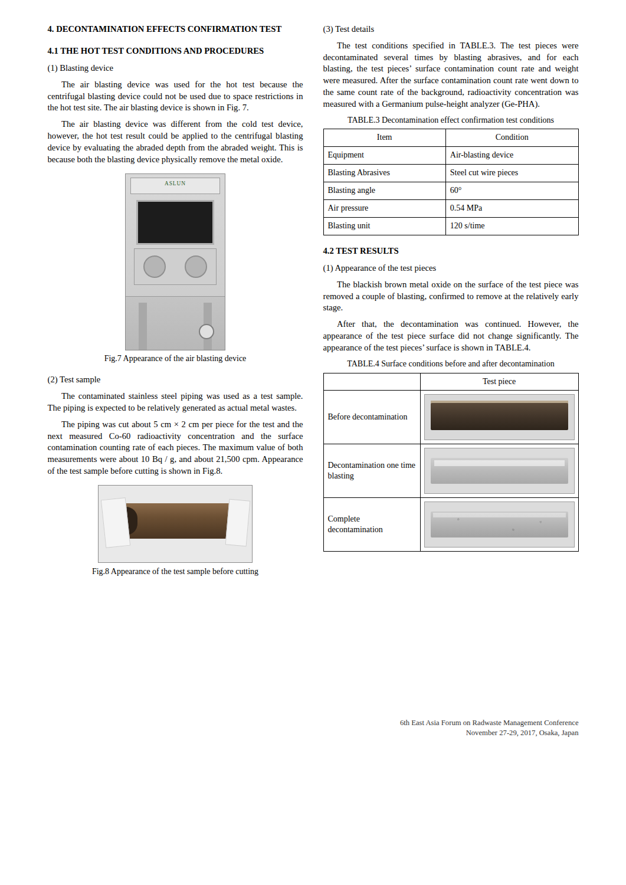4. Decontamination Effects Confirmation Test
4.1 The Hot Test Conditions and Procedures
(1) Blasting device
The air blasting device was used for the hot test because the centrifugal blasting device could not be used due to space restrictions in the hot test site. The air blasting device is shown in Fig. 7.
The air blasting device was different from the cold test device, however, the hot test result could be applied to the centrifugal blasting device by evaluating the abraded depth from the abraded weight. This is because both the blasting device physically remove the metal oxide.
ASLUN
Fig.7 Appearance of the air blasting device
(2) Test sample
The contaminated stainless steel piping was used as a test sample. The piping is expected to be relatively generated as actual metal wastes.
The piping was cut about 5 cm × 2 cm per piece for the test and the next measured Co-60 radioactivity concentration and the surface contamination counting rate of each pieces. The maximum value of both measurements were about 10 Bq / g, and about 21,500 cpm. Appearance of the test sample before cutting is shown in Fig.8.
Fig.8 Appearance of the test sample before cutting
(3) Test details
The test conditions specified in TABLE.3. The test pieces were decontaminated several times by blasting abrasives, and for each blasting, the test pieces’ surface contamination count rate and weight were measured. After the surface contamination count rate went down to the same count rate of the background, radioactivity concentration was measured with a Germanium pulse-height analyzer (Ge-PHA).
TABLE.3 Decontamination effect confirmation test conditions
| Item | Condition |
| --- | --- |
| Equipment | Air-blasting device |
| Blasting Abrasives | Steel cut wire pieces |
| Blasting angle | 60° |
| Air pressure | 0.54 MPa |
| Blasting unit | 120 s/time |
4.2 Test Results
(1) Appearance of the test pieces
The blackish brown metal oxide on the surface of the test piece was removed a couple of blasting, confirmed to remove at the relatively early stage.
After that, the decontamination was continued. However, the appearance of the test piece surface did not change significantly. The appearance of the test pieces’ surface is shown in TABLE.4.
TABLE.4 Surface conditions before and after decontamination
| | Test piece |
| --- | --- |
| Before decontamination | |
| Decontamination one time blasting | |
| Complete decontamination | |
6th East Asia Forum on Radwaste Management Conference
November 27-29, 2017, Osaka, Japan